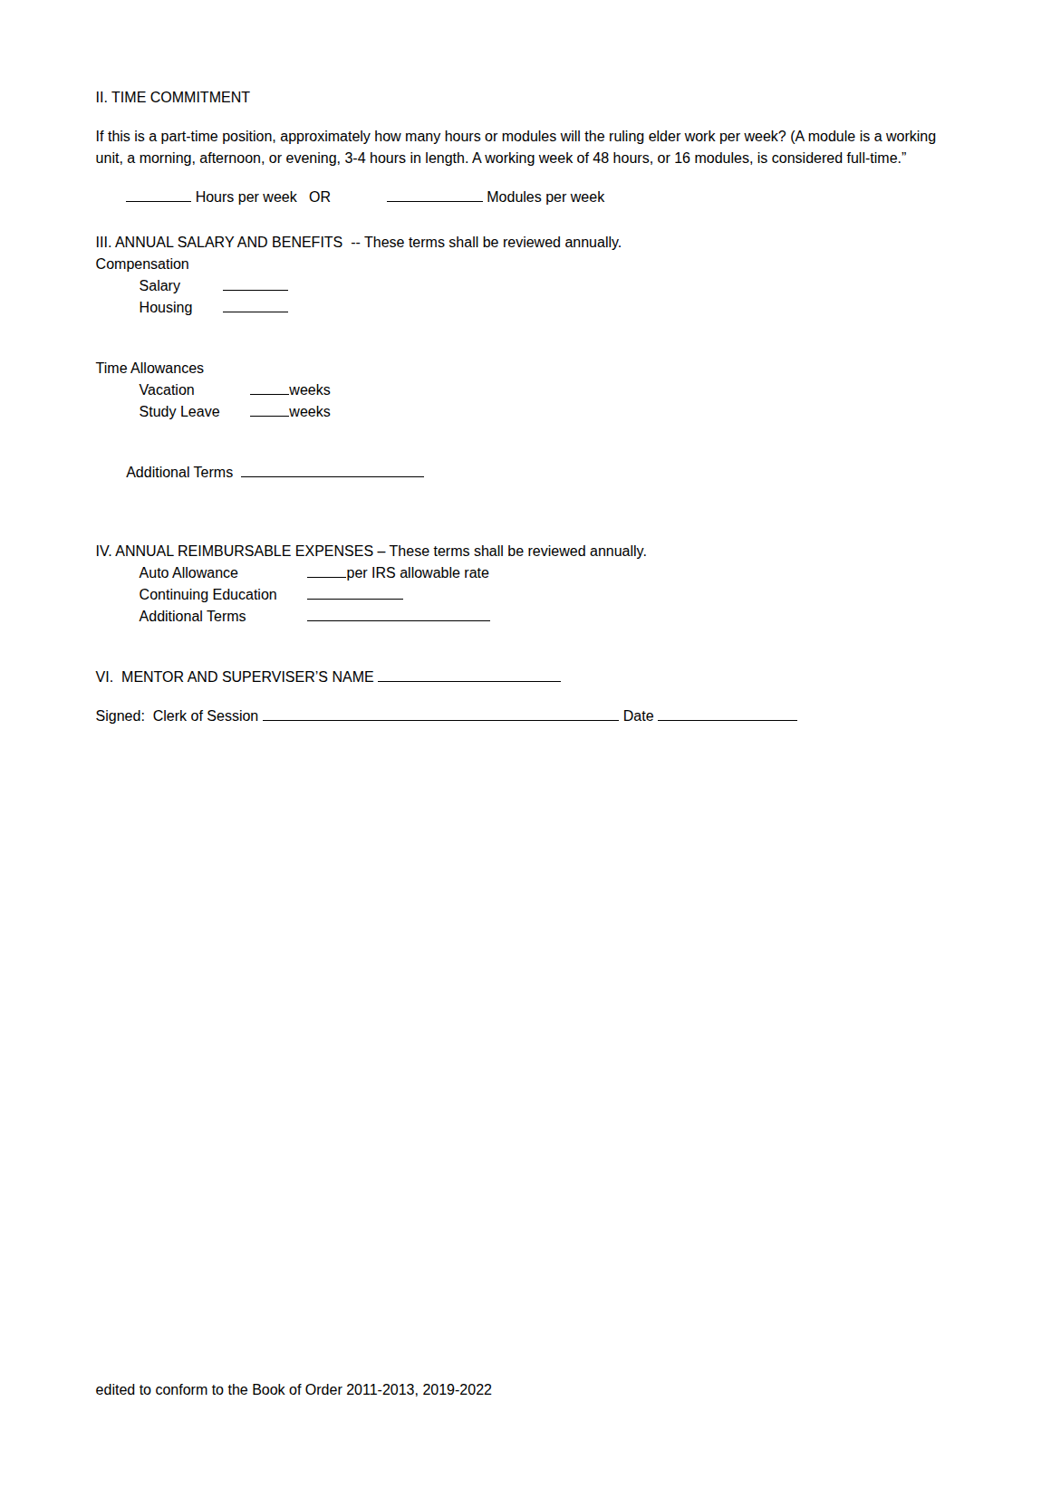II. TIME COMMITMENT
If this is a part-time position, approximately how many hours or modules will the ruling elder work per week? (A module is a working unit, a morning, afternoon, or evening, 3-4 hours in length. A working week of 48 hours, or 16 modules, is considered full-time.”
Hours per week OR Modules per week
III. ANNUAL SALARY AND BENEFITS -- These terms shall be reviewed annually.
Compensation
| Salary | |
| Housing | |
Time Allowances
| Vacation | weeks |
| Study Leave | weeks |
Additional Terms
IV. ANNUAL REIMBURSABLE EXPENSES – These terms shall be reviewed annually.
| Auto Allowance | per IRS allowable rate |
| Continuing Education | |
| Additional Terms | |
VI. MENTOR AND SUPERVISER’S NAME
Signed: Clerk of Session Date
edited to conform to the Book of Order 2011-2013, 2019-2022